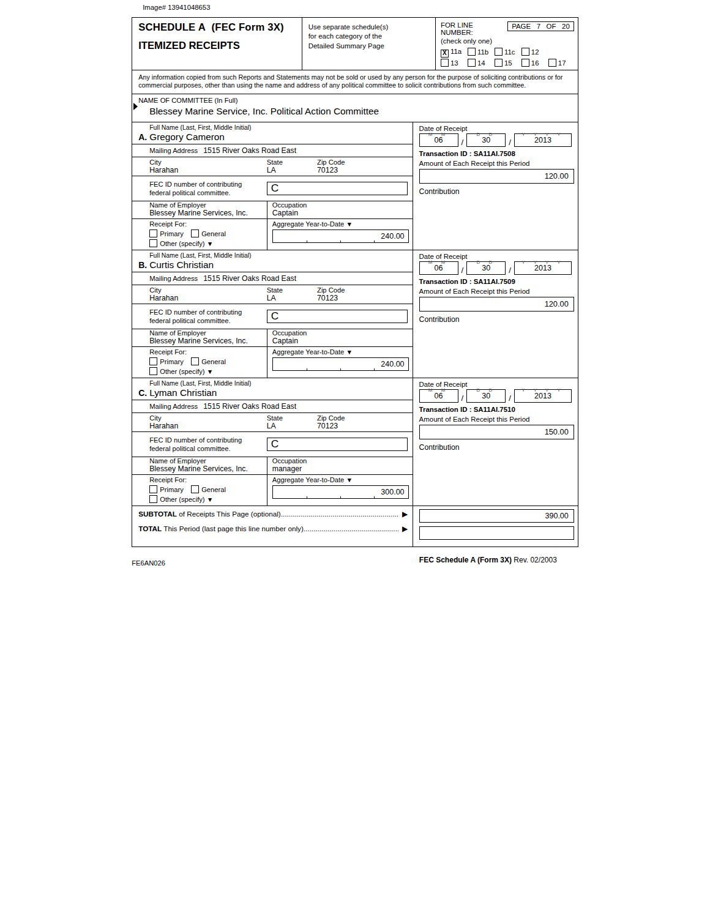Image# 13941048653
SCHEDULE A (FEC Form 3X)
ITEMIZED RECEIPTS
Use separate schedule(s)
for each category of the
Detailed Summary Page
FOR LINE NUMBER:
PAGE 7 OF 20
(check only one)
X11a
11b
11c
12
13
14
15
16
17
Any information copied from such Reports and Statements may not be sold or used by any person for the purpose of soliciting contributions or for commercial purposes, other than using the name and address of any political committee to solicit contributions from such committee.
NAME OF COMMITTEE (In Full)
Blessey Marine Service, Inc. Political Action Committee
Full Name (Last, First, Middle Initial)
A. Gregory Cameron
Mailing Address 1515 River Oaks Road East
City
Harahan
State
LA
Zip Code
70123
FEC ID number of contributing
federal political committee.
C
Name of Employer
Blessey Marine Services, Inc.
Occupation
Captain
Receipt For:
Primary General
Other (specify) ▼
Aggregate Year-to-Date ▼
240.00
Date of Receipt
M M06
/
D D30
/
Y Y Y Y2013
Transaction ID : SA11AI.7508
Amount of Each Receipt this Period
120.00
Contribution
Full Name (Last, First, Middle Initial)
B. Curtis Christian
Mailing Address 1515 River Oaks Road East
City
Harahan
State
LA
Zip Code
70123
FEC ID number of contributing
federal political committee.
C
Name of Employer
Blessey Marine Services, Inc.
Occupation
Captain
Receipt For:
Primary General
Other (specify) ▼
Aggregate Year-to-Date ▼
240.00
Date of Receipt
M M06
/
D D30
/
Y Y Y Y2013
Transaction ID : SA11AI.7509
Amount of Each Receipt this Period
120.00
Contribution
Full Name (Last, First, Middle Initial)
C. Lyman Christian
Mailing Address 1515 River Oaks Road East
City
Harahan
State
LA
Zip Code
70123
FEC ID number of contributing
federal political committee.
C
Name of Employer
Blessey Marine Services, Inc.
Occupation
manager
Receipt For:
Primary General
Other (specify) ▼
Aggregate Year-to-Date ▼
300.00
Date of Receipt
M M06
/
D D30
/
Y Y Y Y2013
Transaction ID : SA11AI.7510
Amount of Each Receipt this Period
150.00
Contribution
SUBTOTAL of Receipts This Page (optional)
.................................................................................
▶
TOTAL This Period (last page this line number only)
.............................................................
▶
390.00
FE6AN026
FEC Schedule A (Form 3X) Rev. 02/2003